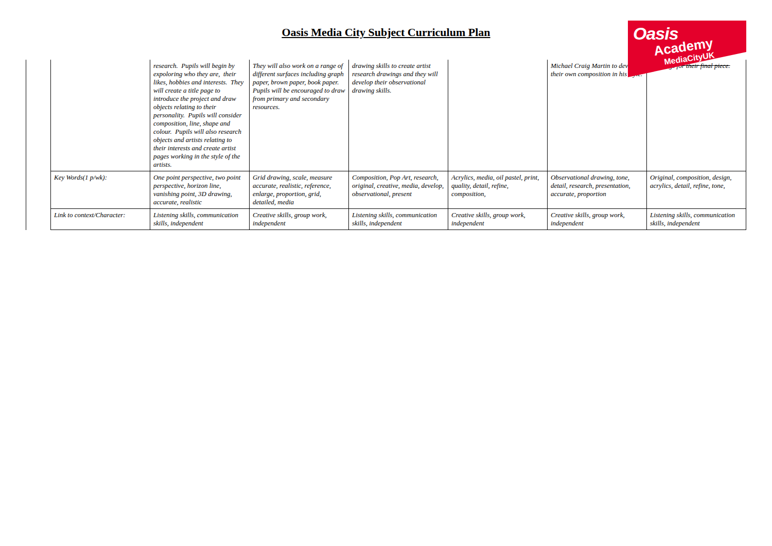Oasis
Academy
MediaCityUK
Oasis Media City Subject Curriculum Plan
| | | research. Pupils will begin by expoloring who they are, their likes, hobbies and interests. They will create a title page to introduce the project and draw objects relating to their personality. Pupils will consider composition, line, shape and colour. Pupils will also research objects and artists relating to their interests and create artist pages working in the style of the artists. | They will also work on a range of different surfaces including graph paper, brown paper, book paper. Pupils will be encouraged to draw from primary and secondary resources. | drawing skills to create artist research drawings and they will develop their observational drawing skills. | | Michael Craig Martin to develop their own composition in his style. | paintings for their final piece. |
| | Key Words(1 p/wk): | One point perspective, two point perspective, horizon line, vanishing point, 3D drawing, accurate, realistic | Grid drawing, scale, measure accurate, realistic, reference, enlarge, proportion, grid, detailed, media | Composition, Pop Art, research, original, creative, media, develop, observational, present | Acrylics, media, oil pastel, print, quality, detail, refine, composition, | Observational drawing, tone, detail, research, presentation, accurate, proportion | Original, composition, design, acrylics, detail, refine, tone, |
| | Link to context/Character: | Listening skills, communication skills, independent | Creative skills, group work, independent | Listening skills, communication skills, independent | Creative skills, group work, independent | Creative skills, group work, independent | Listening skills, communication skills, independent |